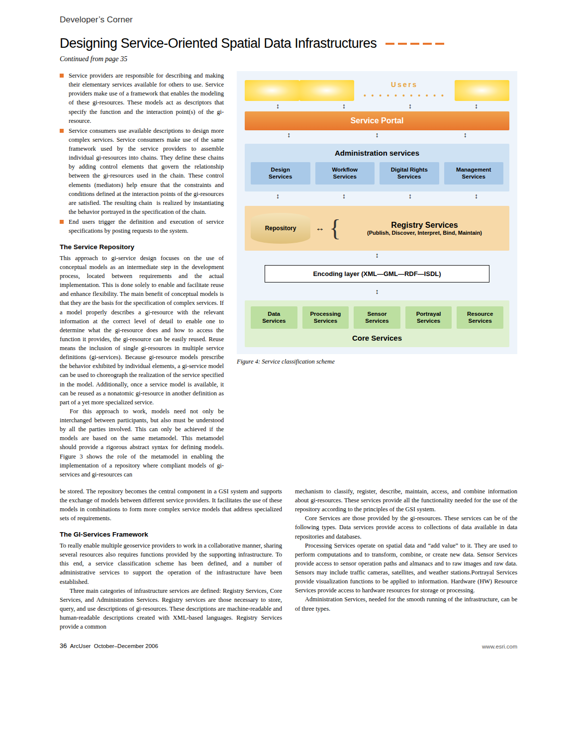Developer’s Corner
Designing Service-Oriented Spatial Data Infrastructures
Continued from page 35
Service providers are responsible for describing and making their elementary services available for others to use. Service providers make use of a framework that enables the modeling of these gi-resources. These models act as descriptors that specify the function and the interaction point(s) of the gi-resource.
Service consumers use available descriptions to design more complex services. Service consumers make use of the same framework used by the service providers to assemble individual gi-resources into chains. They define these chains by adding control elements that govern the relationship between the gi-resources used in the chain. These control elements (mediators) help ensure that the constraints and conditions defined at the interaction points of the gi-resources are satisfied. The resulting chain is realized by instantiating the behavior portrayed in the specification of the chain.
End users trigger the definition and execution of service specifications by posting requests to the system.
The Service Repository
This approach to gi-service design focuses on the use of conceptual models as an intermediate step in the development process, located between requirements and the actual implementation. This is done solely to enable and facilitate reuse and enhance flexibility. The main benefit of conceptual models is that they are the basis for the specification of complex services. If a model properly describes a gi-resource with the relevant information at the correct level of detail to enable one to determine what the gi-resource does and how to access the function it provides, the gi-resource can be easily reused. Reuse means the inclusion of single gi-resources in multiple service definitions (gi-services). Because gi-resource models prescribe the behavior exhibited by individual elements, a gi-service model can be used to choreograph the realization of the service specified in the model. Additionally, once a service model is available, it can be reused as a nonatomic gi-resource in another definition as part of a yet more specialized service.
For this approach to work, models need not only be interchanged between participants, but also must be understood by all the parties involved. This can only be achieved if the models are based on the same metamodel. This metamodel should provide a rigorous abstract syntax for defining models. Figure 3 shows the role of the metamodel in enabling the implementation of a repository where compliant models of gi-services and gi-resources can
Users
• • • • • • • • • • •
↕↕↕↕
Service Portal
↕↕↕
Administration services
Design
Services
Workflow
Services
Digital Rights
Services
Management
Services
↕↕↕↕
Repository
↔
{
Registry Services
(Publish, Discover, Interpret, Bind, Maintain)
↕
Encoding layer (XML—GML—RDF—ISDL)
↕
Data
Services
Processing
Services
Sensor
Services
Portrayal
Services
Resource
Services
Core Services
Figure 4: Service classification scheme
be stored. The repository becomes the central component in a GSI system and supports the exchange of models between different service providers. It facilitates the use of these models in combinations to form more complex service models that address specialized sets of requirements.
The GI-Services Framework
To really enable multiple geoservice providers to work in a collaborative manner, sharing several resources also requires functions provided by the supporting infrastructure. To this end, a service classification scheme has been defined, and a number of administrative services to support the operation of the infrastructure have been established.
Three main categories of infrastructure services are defined: Registry Services, Core Services, and Administration Services. Registry services are those necessary to store, query, and use descriptions of gi-resources. These descriptions are machine-readable and human-readable descriptions created with XML-based languages. Registry Services provide a common
mechanism to classify, register, describe, maintain, access, and combine information about gi-resources. These services provide all the functionality needed for the use of the repository according to the principles of the GSI system.
Core Services are those provided by the gi-resources. These services can be of the following types. Data services provide access to collections of data available in data repositories and databases.
Processing Services operate on spatial data and “add value” to it. They are used to perform computations and to transform, combine, or create new data. Sensor Services provide access to sensor operation paths and almanacs and to raw images and raw data. Sensors may include traffic cameras, satellites, and weather stations.Portrayal Services provide visualization functions to be applied to information. Hardware (HW) Resource Services provide access to hardware resources for storage or processing.
Administration Services, needed for the smooth running of the infrastructure, can be of three types.
36 ArcUser October–December 2006
www.esri.com